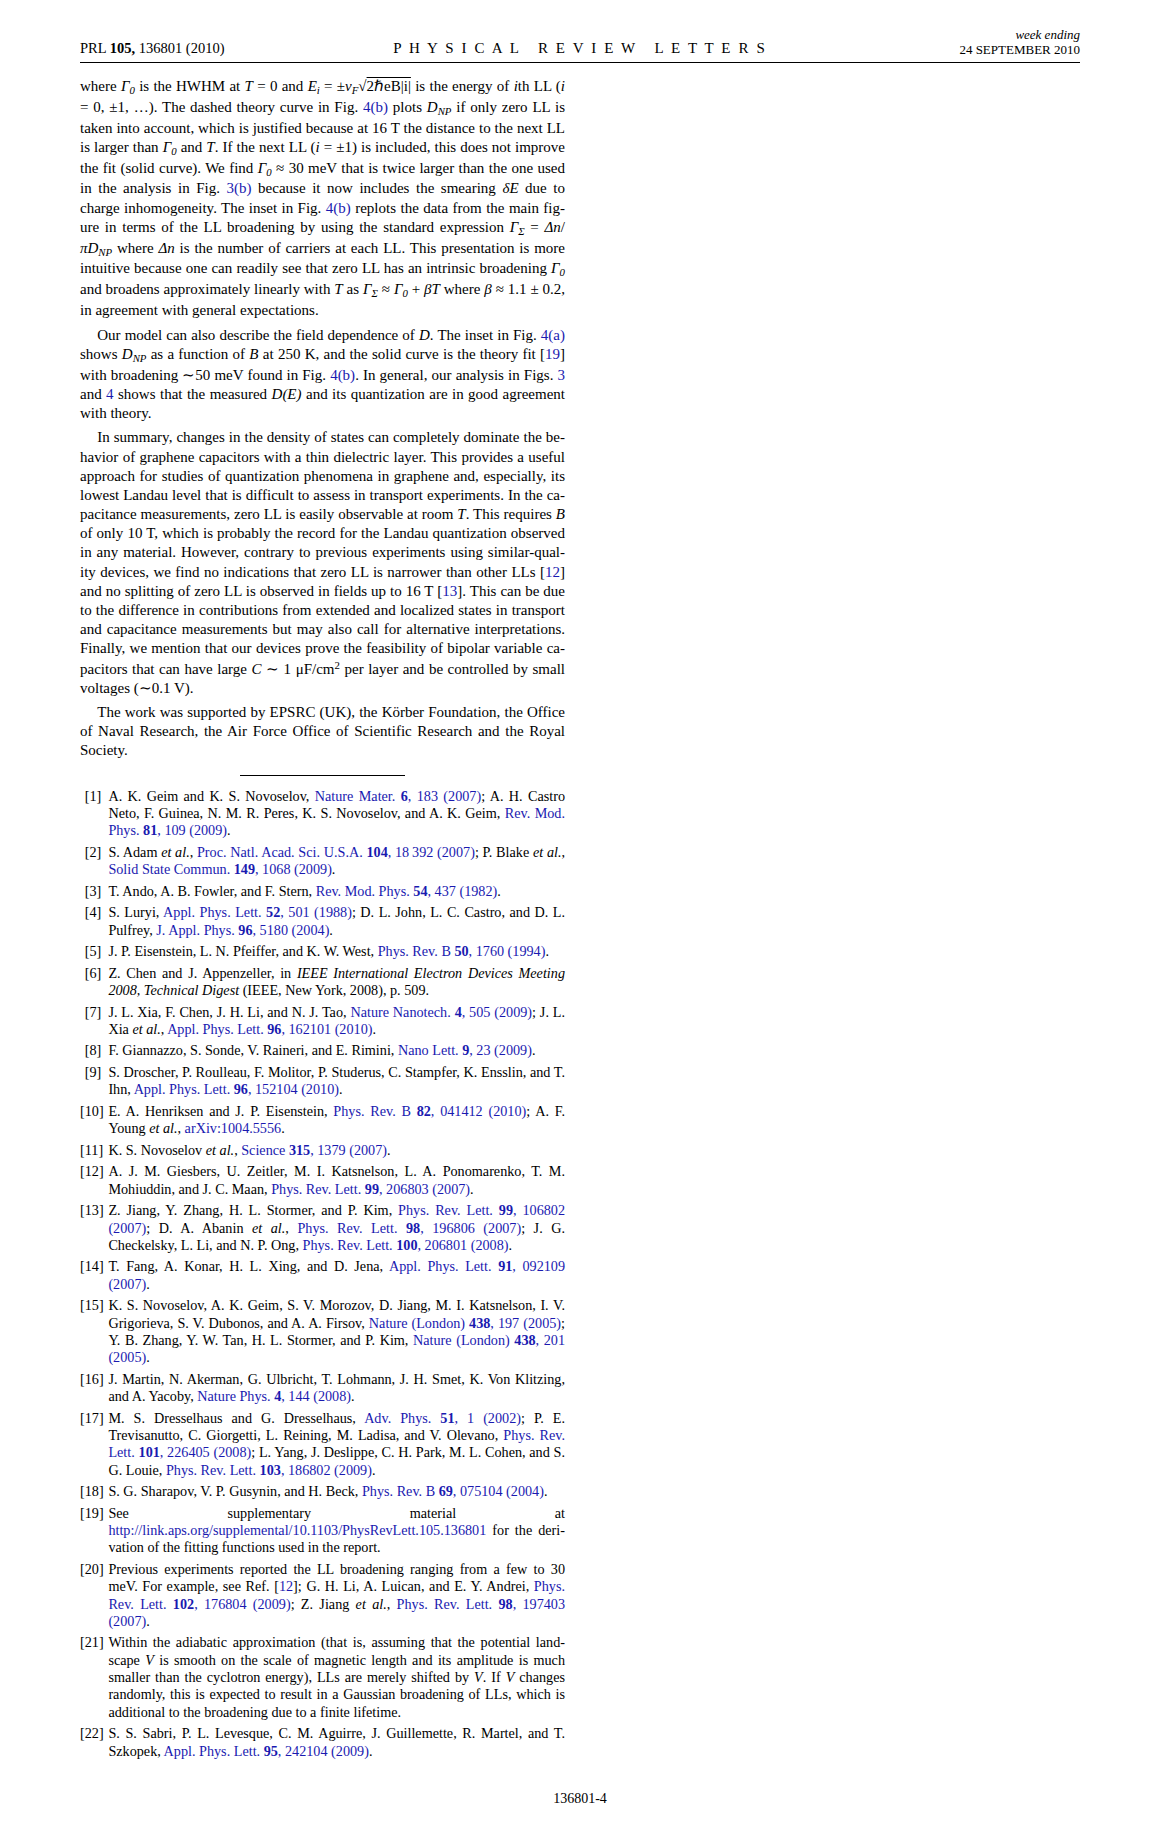PRL 105, 136801 (2010)
P H Y S I C A L R E V I E W L E T T E R S
week ending24 SEPTEMBER 2010
where Γ0 is the HWHM at T = 0 and Ei = ±vF√2ℏeB|i| is the energy of ith LL (i = 0, ±1, …). The dashed theory curve in Fig. 4(b) plots DNP if only zero LL is taken into account, which is justified because at 16 T the distance to the next LL is larger than Γ0 and T. If the next LL (i = ±1) is included, this does not improve the fit (solid curve). We find Γ0 ≈ 30 meV that is twice larger than the one used in the analysis in Fig. 3(b) because it now includes the smearing δE due to charge inhomogeneity. The inset in Fig. 4(b) replots the data from the main figure in terms of the LL broadening by using the standard expression ΓΣ = Δn/πDNP where Δn is the number of carriers at each LL. This presentation is more intuitive because one can readily see that zero LL has an intrinsic broadening Γ0 and broadens approximately linearly with T as ΓΣ ≈ Γ0 + βT where β ≈ 1.1 ± 0.2, in agreement with general expectations.
Our model can also describe the field dependence of D. The inset in Fig. 4(a) shows DNP as a function of B at 250 K, and the solid curve is the theory fit [19] with broadening ∼50 meV found in Fig. 4(b). In general, our analysis in Figs. 3 and 4 shows that the measured D(E) and its quantization are in good agreement with theory.
In summary, changes in the density of states can completely dominate the behavior of graphene capacitors with a thin dielectric layer. This provides a useful approach for studies of quantization phenomena in graphene and, especially, its lowest Landau level that is difficult to assess in transport experiments. In the capacitance measurements, zero LL is easily observable at room T. This requires B of only 10 T, which is probably the record for the Landau quantization observed in any material. However, contrary to previous experiments using similar-quality devices, we find no indications that zero LL is narrower than other LLs [12] and no splitting of zero LL is observed in fields up to 16 T [13]. This can be due to the difference in contributions from extended and localized states in transport and capacitance measurements but may also call for alternative interpretations. Finally, we mention that our devices prove the feasibility of bipolar variable capacitors that can have large C ∼ 1 μF/cm2 per layer and be controlled by small voltages (∼0.1 V).
The work was supported by EPSRC (UK), the Körber Foundation, the Office of Naval Research, the Air Force Office of Scientific Research and the Royal Society.
[1] A. K. Geim and K. S. Novoselov, Nature Mater. 6, 183 (2007); A. H. Castro Neto, F. Guinea, N. M. R. Peres, K. S. Novoselov, and A. K. Geim, Rev. Mod. Phys. 81, 109 (2009).
[2] S. Adam et al., Proc. Natl. Acad. Sci. U.S.A. 104, 18 392 (2007); P. Blake et al., Solid State Commun. 149, 1068 (2009).
[3] T. Ando, A. B. Fowler, and F. Stern, Rev. Mod. Phys. 54, 437 (1982).
[4] S. Luryi, Appl. Phys. Lett. 52, 501 (1988); D. L. John, L. C. Castro, and D. L. Pulfrey, J. Appl. Phys. 96, 5180 (2004).
[5] J. P. Eisenstein, L. N. Pfeiffer, and K. W. West, Phys. Rev. B 50, 1760 (1994).
[6] Z. Chen and J. Appenzeller, in IEEE International Electron Devices Meeting 2008, Technical Digest (IEEE, New York, 2008), p. 509.
[7] J. L. Xia, F. Chen, J. H. Li, and N. J. Tao, Nature Nanotech. 4, 505 (2009); J. L. Xia et al., Appl. Phys. Lett. 96, 162101 (2010).
[8] F. Giannazzo, S. Sonde, V. Raineri, and E. Rimini, Nano Lett. 9, 23 (2009).
[9] S. Droscher, P. Roulleau, F. Molitor, P. Studerus, C. Stampfer, K. Ensslin, and T. Ihn, Appl. Phys. Lett. 96, 152104 (2010).
[10] E. A. Henriksen and J. P. Eisenstein, Phys. Rev. B 82, 041412 (2010); A. F. Young et al., arXiv:1004.5556.
[11] K. S. Novoselov et al., Science 315, 1379 (2007).
[12] A. J. M. Giesbers, U. Zeitler, M. I. Katsnelson, L. A. Ponomarenko, T. M. Mohiuddin, and J. C. Maan, Phys. Rev. Lett. 99, 206803 (2007).
[13] Z. Jiang, Y. Zhang, H. L. Stormer, and P. Kim, Phys. Rev. Lett. 99, 106802 (2007); D. A. Abanin et al., Phys. Rev. Lett. 98, 196806 (2007); J. G. Checkelsky, L. Li, and N. P. Ong, Phys. Rev. Lett. 100, 206801 (2008).
[14] T. Fang, A. Konar, H. L. Xing, and D. Jena, Appl. Phys. Lett. 91, 092109 (2007).
[15] K. S. Novoselov, A. K. Geim, S. V. Morozov, D. Jiang, M. I. Katsnelson, I. V. Grigorieva, S. V. Dubonos, and A. A. Firsov, Nature (London) 438, 197 (2005); Y. B. Zhang, Y. W. Tan, H. L. Stormer, and P. Kim, Nature (London) 438, 201 (2005).
[16] J. Martin, N. Akerman, G. Ulbricht, T. Lohmann, J. H. Smet, K. Von Klitzing, and A. Yacoby, Nature Phys. 4, 144 (2008).
[17] M. S. Dresselhaus and G. Dresselhaus, Adv. Phys. 51, 1 (2002); P. E. Trevisanutto, C. Giorgetti, L. Reining, M. Ladisa, and V. Olevano, Phys. Rev. Lett. 101, 226405 (2008); L. Yang, J. Deslippe, C. H. Park, M. L. Cohen, and S. G. Louie, Phys. Rev. Lett. 103, 186802 (2009).
[18] S. G. Sharapov, V. P. Gusynin, and H. Beck, Phys. Rev. B 69, 075104 (2004).
[19] See supplementary material at http://link.aps.org/supplemental/10.1103/PhysRevLett.105.136801 for the derivation of the fitting functions used in the report.
[20] Previous experiments reported the LL broadening ranging from a few to 30 meV. For example, see Ref. [12]; G. H. Li, A. Luican, and E. Y. Andrei, Phys. Rev. Lett. 102, 176804 (2009); Z. Jiang et al., Phys. Rev. Lett. 98, 197403 (2007).
[21] Within the adiabatic approximation (that is, assuming that the potential landscape V is smooth on the scale of magnetic length and its amplitude is much smaller than the cyclotron energy), LLs are merely shifted by V. If V changes randomly, this is expected to result in a Gaussian broadening of LLs, which is additional to the broadening due to a finite lifetime.
[22] S. S. Sabri, P. L. Levesque, C. M. Aguirre, J. Guillemette, R. Martel, and T. Szkopek, Appl. Phys. Lett. 95, 242104 (2009).
136801-4